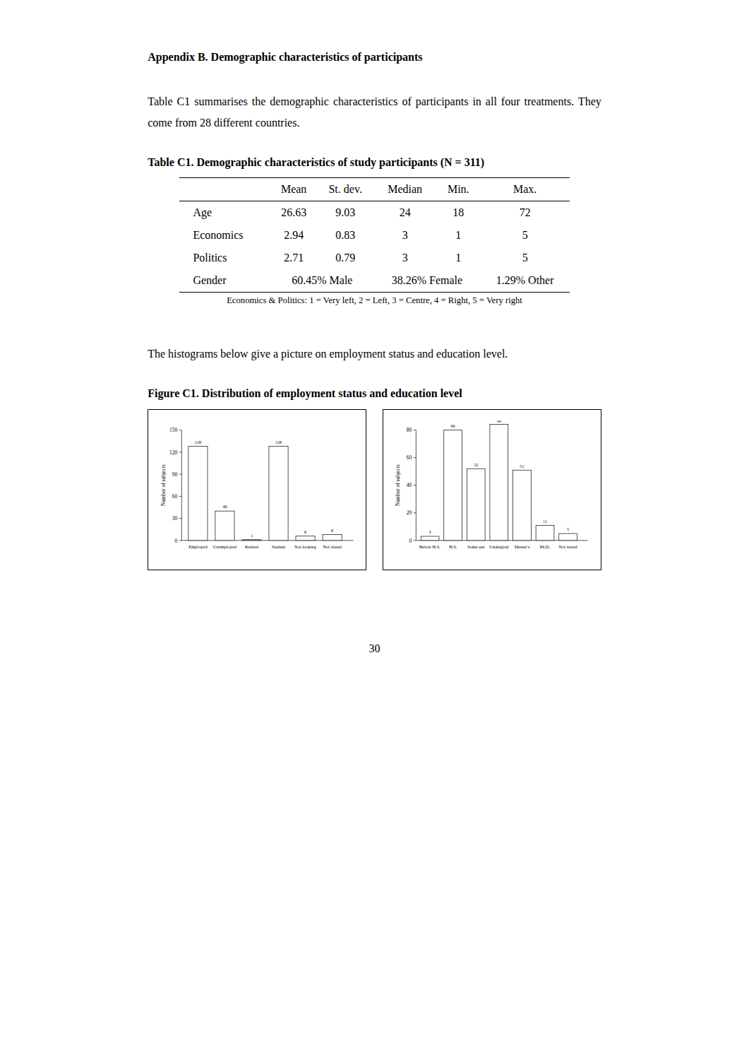Appendix B. Demographic characteristics of participants
Table C1 summarises the demographic characteristics of participants in all four treatments. They come from 28 different countries.
Table C1. Demographic characteristics of study participants (N = 311)
| | Mean | St. dev. | Median | Min. | Max. |
| --- | --- | --- | --- | --- | --- |
| Age | 26.63 | 9.03 | 24 | 18 | 72 |
| Economics | 2.94 | 0.83 | 3 | 1 | 5 |
| Politics | 2.71 | 0.79 | 3 | 1 | 5 |
| Gender | 60.45% Male | 38.26% Female | 1.29% Other |
Economics & Politics: 1 = Very left, 2 = Left, 3 = Centre, 4 = Right, 5 = Very right
The histograms below give a picture on employment status and education level.
Figure C1. Distribution of employment status and education level
0 30 60 90 120 150 Number of subjects 128 40 1 128 6 8 Employed Unemployed Retired Student Not looking Not stated
0 20 40 60 80 Number of subjects 3 90 52 99 51 11 5 Below H.S. H.S. Some uni Undergrad Master's Ph.D. Not stated
30